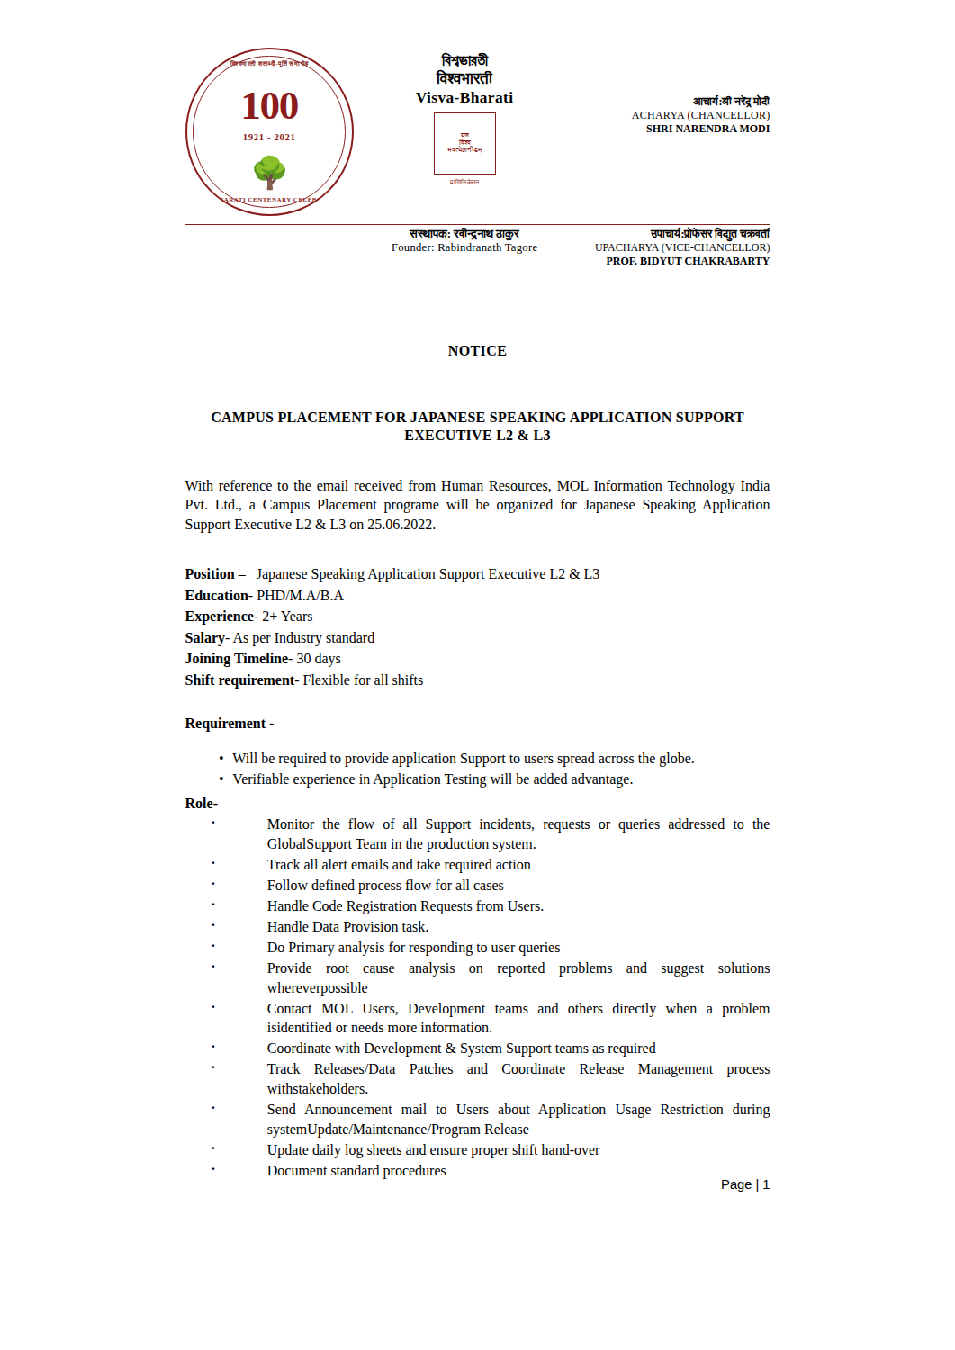विश्वभारती शताब्दी-पूर्ति समारोह
100
1921 - 2021
🌳
VISVA-BHARATI CENTENARY CELEBRATIONS
বিশ্বভারতী
विश्वभारती
Visva-Bharati
यत्र
विश्वं
भवत्येकनीडम्
प्राणिनिकेतन
आचार्य:श्री नरेंद्र मोदी
ACHARYA (CHANCELLOR)
SHRI NARENDRA MODI
संस्थापक: रवीन्द्रनाथ ठाकुर
Founder: Rabindranath Tagore
उपाचार्य:प्रोफेसर विद्युत चक्रवर्ती
UPACHARYA (VICE-CHANCELLOR)
PROF. BIDYUT CHAKRABARTY
NOTICE
CAMPUS PLACEMENT FOR JAPANESE SPEAKING APPLICATION SUPPORT
EXECUTIVE L2 & L3
With reference to the email received from Human Resources, MOL Information Technology India Pvt. Ltd., a Campus Placement programe will be organized for Japanese Speaking Application Support Executive L2 & L3 on 25.06.2022.
Position – Japanese Speaking Application Support Executive L2 & L3
Education- PHD/M.A/B.A
Experience- 2+ Years
Salary- As per Industry standard
Joining Timeline- 30 days
Shift requirement- Flexible for all shifts
Requirement -
Will be required to provide application Support to users spread across the globe.
Verifiable experience in Application Testing will be added advantage.
Role-
Monitor the flow of all Support incidents, requests or queries addressed to the GlobalSupport Team in the production system.
Track all alert emails and take required action
Follow defined process flow for all cases
Handle Code Registration Requests from Users.
Handle Data Provision task.
Do Primary analysis for responding to user queries
Provide root cause analysis on reported problems and suggest solutions whereverpossible
Contact MOL Users, Development teams and others directly when a problem isidentified or needs more information.
Coordinate with Development & System Support teams as required
Track Releases/Data Patches and Coordinate Release Management process withstakeholders.
Send Announcement mail to Users about Application Usage Restriction during systemUpdate/Maintenance/Program Release
Update daily log sheets and ensure proper shift hand-over
Document standard procedures
Page | 1